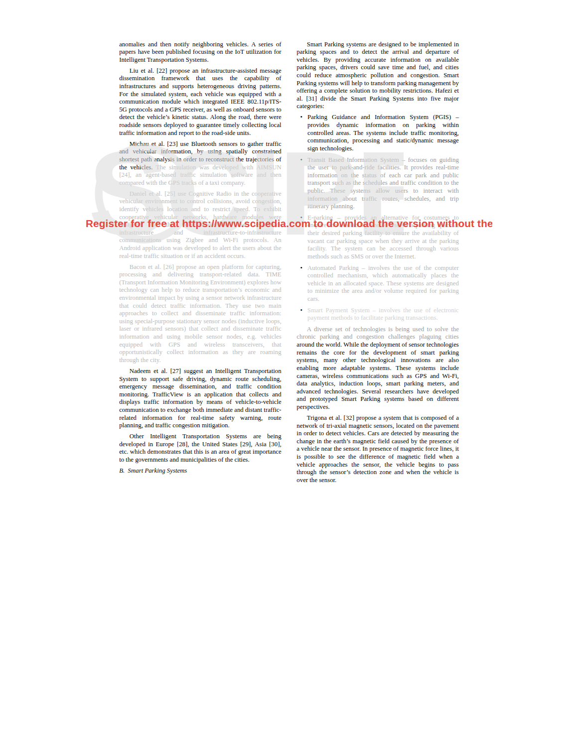SCIPEDIA
Register for free at https://www.scipedia.com to download the version without the watermark
anomalies and then notify neighboring vehicles. A series of papers have been published focusing on the IoT utilization for Intelligent Transportation Systems.
Liu et al. [22] propose an infrastructure-assisted message dissemination framework that uses the capability of infrastructures and supports heterogeneous driving patterns. For the simulated system, each vehicle was equipped with a communication module which integrated IEEE 802.11p/ITS-5G protocols and a GPS receiver, as well as onboard sensors to detect the vehicle’s kinetic status. Along the road, there were roadside sensors deployed to guarantee timely collecting local traffic information and report to the road-side units.
Michau et al. [23] use Bluetooth sensors to gather traffic and vehicular information, by using spatially constrained shortest path analysis in order to reconstruct the trajectories of the vehicles. The simulation was developed with AIMSUN [24], an agent-based traffic simulation software and then compared with the GPS tracks of a taxi company.
Daniel et al. [25] use Cognitive Radio in the cooperative vehicular environment to control collisions, avoid congestion, identify vehicles location and to restrict speed. To exhibit cooperative vehicular networks, hardware modules were designed for the vehicle-to-vehicle, the vehicle-to-infrastructure and infrastructure-to-infrastructure communications using Zigbee and Wi-Fi protocols. An Android application was developed to alert the users about the real-time traffic situation or if an accident occurs.
Bacon et al. [26] propose an open platform for capturing, processing and delivering transport-related data. TIME (Transport Information Monitoring Environment) explores how technology can help to reduce transportation’s economic and environmental impact by using a sensor network infrastructure that could detect traffic information. They use two main approaches to collect and disseminate traffic information: using special-purpose stationary sensor nodes (inductive loops, laser or infrared sensors) that collect and disseminate traffic information and using mobile sensor nodes, e.g. vehicles equipped with GPS and wireless transceivers, that opportunistically collect information as they are roaming through the city.
Nadeem et al. [27] suggest an Intelligent Transportation System to support safe driving, dynamic route scheduling, emergency message dissemination, and traffic condition monitoring. TrafficView is an application that collects and displays traffic information by means of vehicle-to-vehicle communication to exchange both immediate and distant traffic-related information for real-time safety warning, route planning, and traffic congestion mitigation.
Other Intelligent Transportation Systems are being developed in Europe [28], the United States [29], Asia [30], etc. which demonstrates that this is an area of great importance to the governments and municipalities of the cities.
B. Smart Parking Systems
Smart Parking systems are designed to be implemented in parking spaces and to detect the arrival and departure of vehicles. By providing accurate information on available parking spaces, drivers could save time and fuel, and cities could reduce atmospheric pollution and congestion. Smart Parking systems will help to transform parking management by offering a complete solution to mobility restrictions. Hafezi et al. [31] divide the Smart Parking Systems into five major categories:
Parking Guidance and Information System (PGIS) – provides dynamic information on parking within controlled areas. The systems include traffic monitoring, communication, processing and static/dynamic message sign technologies.
Transit Based Information System – focuses on guiding the user to park-and-ride facilities. It provides real-time information on the status of each car park and public transport such as the schedules and traffic condition to the public. These systems allow users to interact with information about traffic routes, schedules, and trip itinerary planning.
E-parking – provides an alternative for costumers to enquire the availability and/or reserve a parking space at their desired parking facility to ensure the availability of vacant car parking space when they arrive at the parking facility. The system can be accessed through various methods such as SMS or over the Internet.
Automated Parking – involves the use of the computer controlled mechanism, which automatically places the vehicle in an allocated space. These systems are designed to minimize the area and/or volume required for parking cars.
Smart Payment System – involves the use of electronic payment methods to facilitate parking transactions.
A diverse set of technologies is being used to solve the chronic parking and congestion challenges plaguing cities around the world. While the deployment of sensor technologies remains the core for the development of smart parking systems, many other technological innovations are also enabling more adaptable systems. These systems include cameras, wireless communications such as GPS and Wi-Fi, data analytics, induction loops, smart parking meters, and advanced technologies. Several researchers have developed and prototyped Smart Parking systems based on different perspectives.
Trigona et al. [32] propose a system that is composed of a network of tri-axial magnetic sensors, located on the pavement in order to detect vehicles. Cars are detected by measuring the change in the earth’s magnetic field caused by the presence of a vehicle near the sensor. In presence of magnetic force lines, it is possible to see the difference of magnetic field when a vehicle approaches the sensor, the vehicle begins to pass through the sensor’s detection zone and when the vehicle is over the sensor.